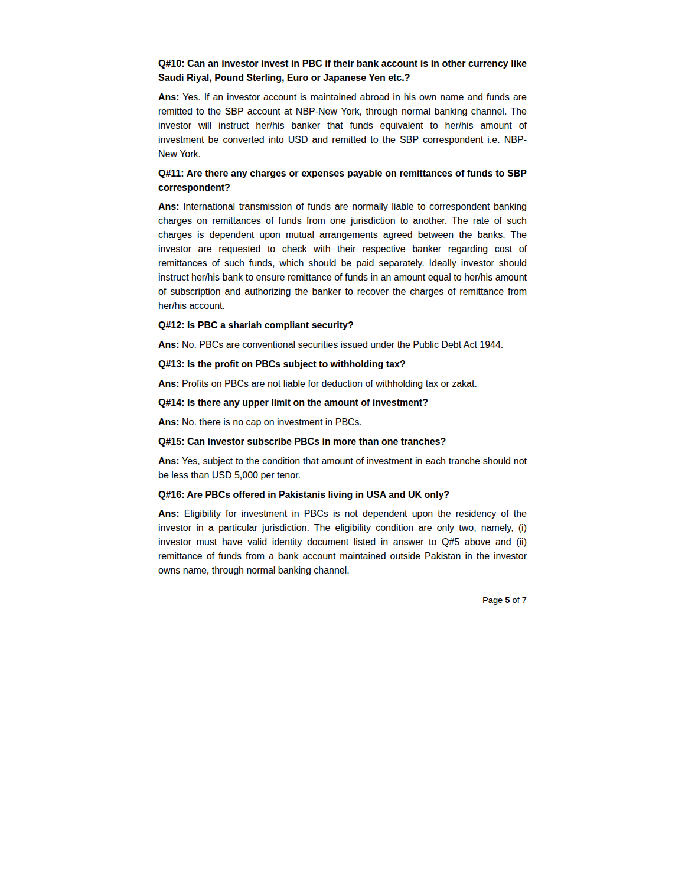Q#10: Can an investor invest in PBC if their bank account is in other currency like Saudi Riyal, Pound Sterling, Euro or Japanese Yen etc.?
Ans: Yes. If an investor account is maintained abroad in his own name and funds are remitted to the SBP account at NBP-New York, through normal banking channel. The investor will instruct her/his banker that funds equivalent to her/his amount of investment be converted into USD and remitted to the SBP correspondent i.e. NBP-New York.
Q#11: Are there any charges or expenses payable on remittances of funds to SBP correspondent?
Ans: International transmission of funds are normally liable to correspondent banking charges on remittances of funds from one jurisdiction to another. The rate of such charges is dependent upon mutual arrangements agreed between the banks. The investor are requested to check with their respective banker regarding cost of remittances of such funds, which should be paid separately. Ideally investor should instruct her/his bank to ensure remittance of funds in an amount equal to her/his amount of subscription and authorizing the banker to recover the charges of remittance from her/his account.
Q#12: Is PBC a shariah compliant security?
Ans: No. PBCs are conventional securities issued under the Public Debt Act 1944.
Q#13: Is the profit on PBCs subject to withholding tax?
Ans: Profits on PBCs are not liable for deduction of withholding tax or zakat.
Q#14: Is there any upper limit on the amount of investment?
Ans: No. there is no cap on investment in PBCs.
Q#15: Can investor subscribe PBCs in more than one tranches?
Ans: Yes, subject to the condition that amount of investment in each tranche should not be less than USD 5,000 per tenor.
Q#16: Are PBCs offered in Pakistanis living in USA and UK only?
Ans: Eligibility for investment in PBCs is not dependent upon the residency of the investor in a particular jurisdiction. The eligibility condition are only two, namely, (i) investor must have valid identity document listed in answer to Q#5 above and (ii) remittance of funds from a bank account maintained outside Pakistan in the investor owns name, through normal banking channel.
Page 5 of 7